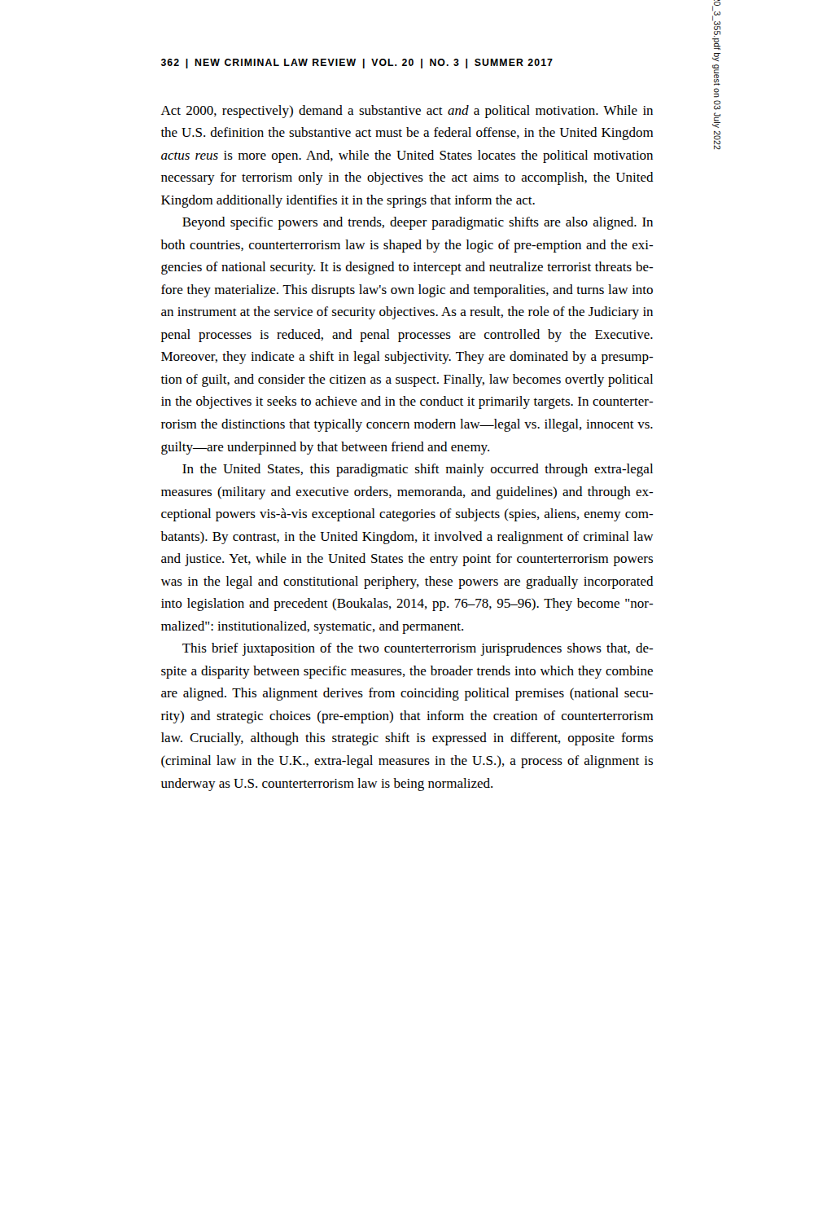362|New Criminal Law Review|Vol. 20|No. 3|Summer 2017
Downloaded from http://online.ucpress.edu/nclr/article-pdf/20/3/355/207280/nclr_2017_20_3_355.pdf by guest on 03 July 2022
Act 2000, respectively) demand a substantive act and a political motivation. While in the U.S. definition the substantive act must be a federal offense, in the United Kingdom actus reus is more open. And, while the United States locates the political motivation necessary for terrorism only in the objectives the act aims to accomplish, the United Kingdom additionally identifies it in the springs that inform the act.
Beyond specific powers and trends, deeper paradigmatic shifts are also aligned. In both countries, counterterrorism law is shaped by the logic of pre-emption and the exigencies of national security. It is designed to intercept and neutralize terrorist threats before they materialize. This disrupts law's own logic and temporalities, and turns law into an instrument at the service of security objectives. As a result, the role of the Judiciary in penal processes is reduced, and penal processes are controlled by the Executive. Moreover, they indicate a shift in legal subjectivity. They are dominated by a presumption of guilt, and consider the citizen as a suspect. Finally, law becomes overtly political in the objectives it seeks to achieve and in the conduct it primarily targets. In counterterrorism the distinctions that typically concern modern law—legal vs. illegal, innocent vs. guilty—are underpinned by that between friend and enemy.
In the United States, this paradigmatic shift mainly occurred through extra-legal measures (military and executive orders, memoranda, and guidelines) and through exceptional powers vis-à-vis exceptional categories of subjects (spies, aliens, enemy combatants). By contrast, in the United Kingdom, it involved a realignment of criminal law and justice. Yet, while in the United States the entry point for counterterrorism powers was in the legal and constitutional periphery, these powers are gradually incorporated into legislation and precedent (Boukalas, 2014, pp. 76–78, 95–96). They become "normalized": institutionalized, systematic, and permanent.
This brief juxtaposition of the two counterterrorism jurisprudences shows that, despite a disparity between specific measures, the broader trends into which they combine are aligned. This alignment derives from coinciding political premises (national security) and strategic choices (pre-emption) that inform the creation of counterterrorism law. Crucially, although this strategic shift is expressed in different, opposite forms (criminal law in the U.K., extra-legal measures in the U.S.), a process of alignment is underway as U.S. counterterrorism law is being normalized.